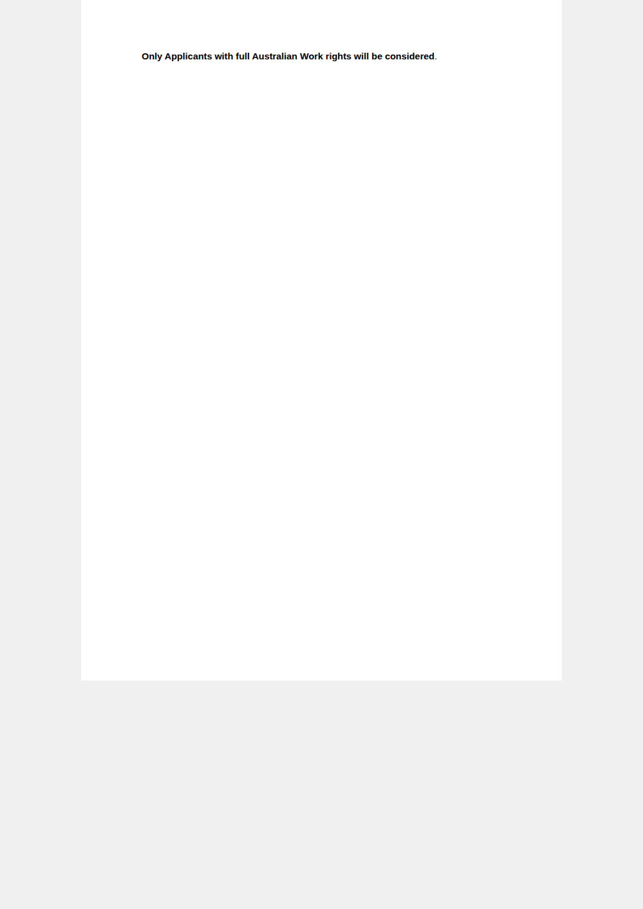Only Applicants with full Australian Work rights will be considered.